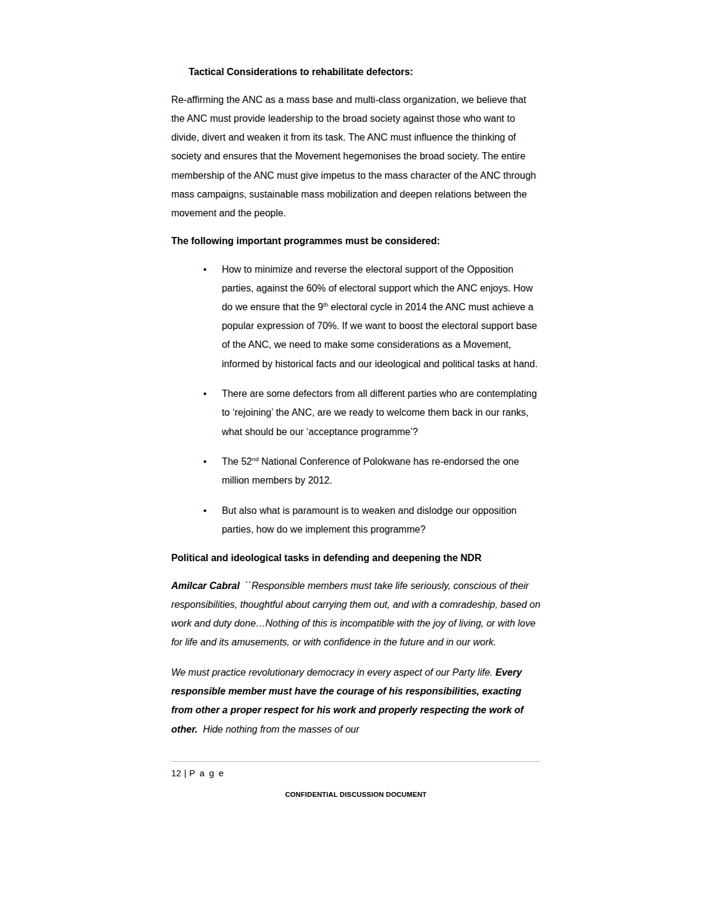Tactical Considerations to rehabilitate defectors:
Re-affirming the ANC as a mass base and multi-class organization, we believe that the ANC must provide leadership to the broad society against those who want to divide, divert and weaken it from its task. The ANC must influence the thinking of society and ensures that the Movement hegemonises the broad society. The entire membership of the ANC must give impetus to the mass character of the ANC through mass campaigns, sustainable mass mobilization and deepen relations between the movement and the people.
The following important programmes must be considered:
How to minimize and reverse the electoral support of the Opposition parties, against the 60% of electoral support which the ANC enjoys. How do we ensure that the 9th electoral cycle in 2014 the ANC must achieve a popular expression of 70%. If we want to boost the electoral support base of the ANC, we need to make some considerations as a Movement, informed by historical facts and our ideological and political tasks at hand.
There are some defectors from all different parties who are contemplating to ‘rejoining’ the ANC, are we ready to welcome them back in our ranks, what should be our ‘acceptance programme’?
The 52nd National Conference of Polokwane has re-endorsed the one million members by 2012.
But also what is paramount is to weaken and dislodge our opposition parties, how do we implement this programme?
Political and ideological tasks in defending and deepening the NDR
Amilcar Cabral ``Responsible members must take life seriously, conscious of their responsibilities, thoughtful about carrying them out, and with a comradeship, based on work and duty done…Nothing of this is incompatible with the joy of living, or with love for life and its amusements, or with confidence in the future and in our work.
We must practice revolutionary democracy in every aspect of our Party life. Every responsible member must have the courage of his responsibilities, exacting from other a proper respect for his work and properly respecting the work of other. Hide nothing from the masses of our
12 | P a g e
CONFIDENTIAL DISCUSSION DOCUMENT